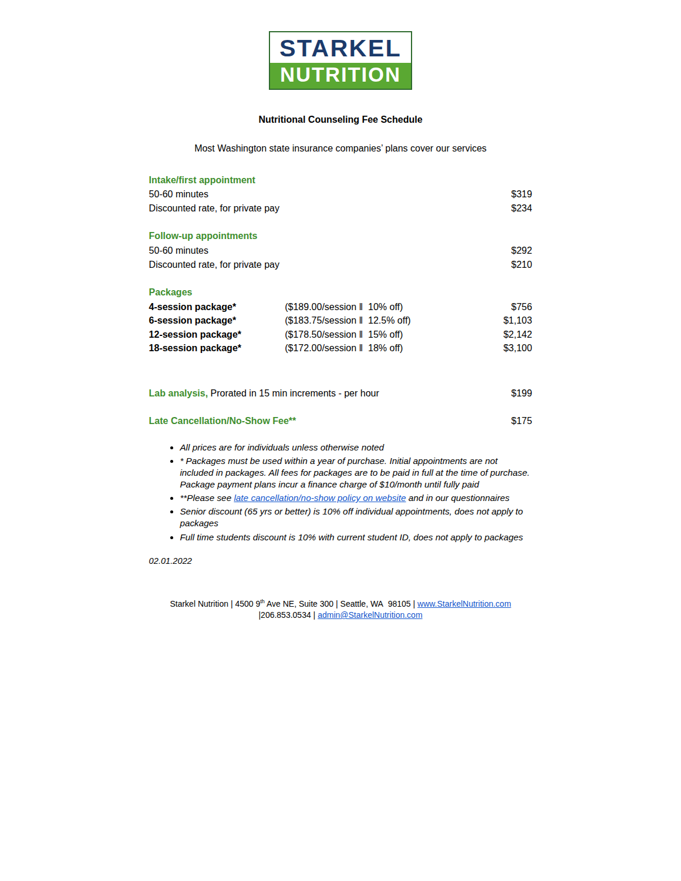STARKEL
NUTRITION
Nutritional Counseling Fee Schedule
Most Washington state insurance companies’ plans cover our services
Intake/first appointment
| 50-60 minutes | | $319 |
| Discounted rate, for private pay | | $234 |
Follow-up appointments
| 50-60 minutes | | $292 |
| Discounted rate, for private pay | | $210 |
Packages
| 4-session package* | ($189.00/session ‖ 10% off) | $756 |
| 6-session package* | ($183.75/session ‖ 12.5% off) | $1,103 |
| 12-session package* | ($178.50/session ‖ 15% off) | $2,142 |
| 18-session package* | ($172.00/session ‖ 18% off) | $3,100 |
Lab analysis, Prorated in 15 min increments - per hour
$199
Late Cancellation/No-Show Fee**
$175
All prices are for individuals unless otherwise noted
* Packages must be used within a year of purchase. Initial appointments are not included in packages. All fees for packages are to be paid in full at the time of purchase. Package payment plans incur a finance charge of $10/month until fully paid
**Please see late cancellation/no-show policy on website and in our questionnaires
Senior discount (65 yrs or better) is 10% off individual appointments, does not apply to packages
Full time students discount is 10% with current student ID, does not apply to packages
02.01.2022
Starkel Nutrition | 4500 9th Ave NE, Suite 300 | Seattle, WA 98105 | www.StarkelNutrition.com |206.853.0534 | admin@StarkelNutrition.com